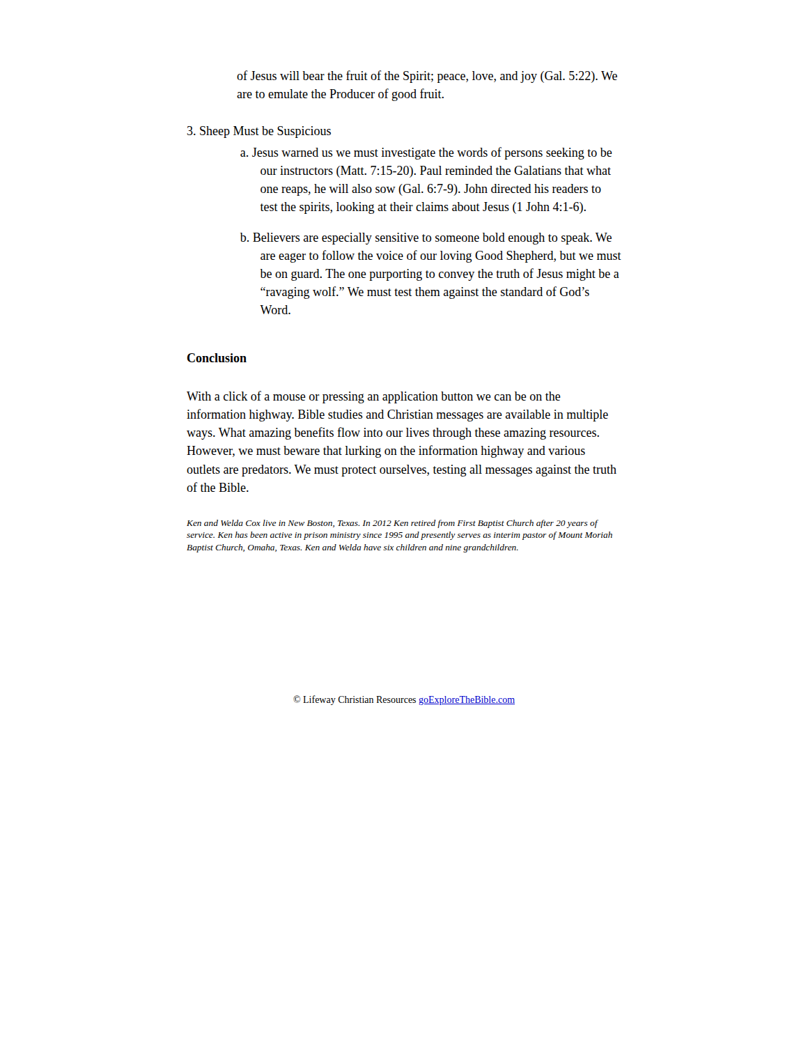of Jesus will bear the fruit of the Spirit; peace, love, and joy (Gal. 5:22). We are to emulate the Producer of good fruit.
3. Sheep Must be Suspicious
a. Jesus warned us we must investigate the words of persons seeking to be our instructors (Matt. 7:15-20). Paul reminded the Galatians that what one reaps, he will also sow (Gal. 6:7-9). John directed his readers to test the spirits, looking at their claims about Jesus (1 John 4:1-6).
b. Believers are especially sensitive to someone bold enough to speak. We are eager to follow the voice of our loving Good Shepherd, but we must be on guard. The one purporting to convey the truth of Jesus might be a “ravaging wolf.” We must test them against the standard of God’s Word.
Conclusion
With a click of a mouse or pressing an application button we can be on the information highway. Bible studies and Christian messages are available in multiple ways. What amazing benefits flow into our lives through these amazing resources. However, we must beware that lurking on the information highway and various outlets are predators. We must protect ourselves, testing all messages against the truth of the Bible.
Ken and Welda Cox live in New Boston, Texas. In 2012 Ken retired from First Baptist Church after 20 years of service. Ken has been active in prison ministry since 1995 and presently serves as interim pastor of Mount Moriah Baptist Church, Omaha, Texas. Ken and Welda have six children and nine grandchildren.
© Lifeway Christian Resources goExploreTheBible.com